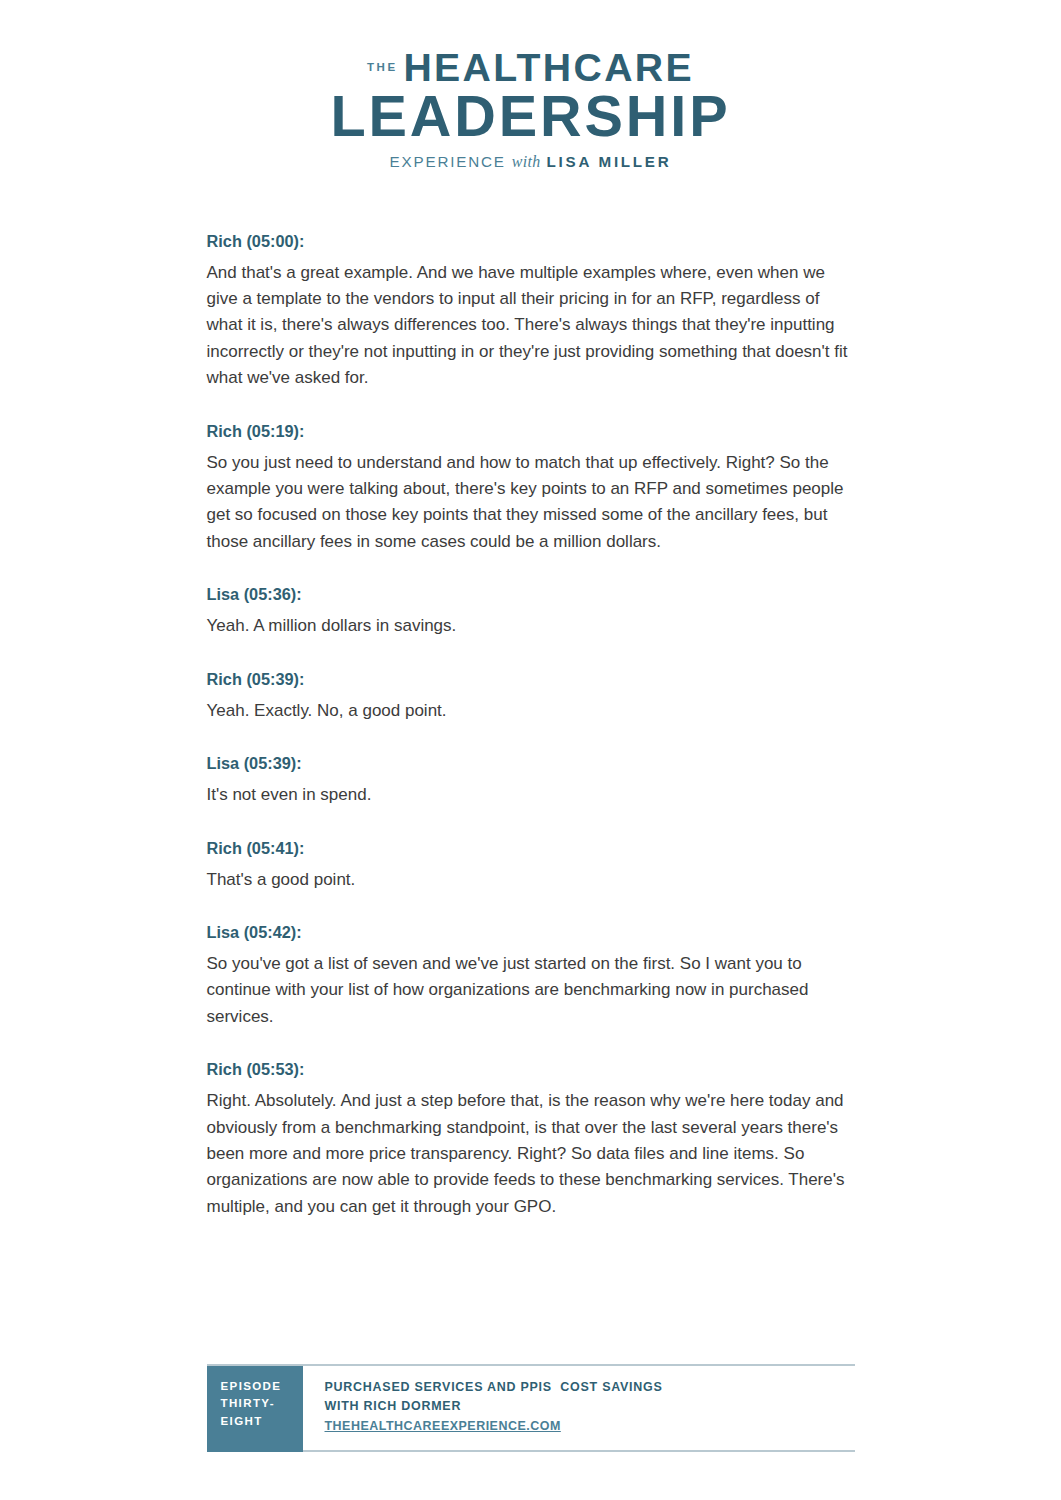The Healthcare
Leadership
Experience with Lisa Miller
Rich (05:00):
And that's a great example. And we have multiple examples where, even when we give a template to the vendors to input all their pricing in for an RFP, regardless of what it is, there's always differences too. There's always things that they're inputting incorrectly or they're not inputting in or they're just providing something that doesn't fit what we've asked for.
Rich (05:19):
So you just need to understand and how to match that up effectively. Right? So the example you were talking about, there's key points to an RFP and sometimes people get so focused on those key points that they missed some of the ancillary fees, but those ancillary fees in some cases could be a million dollars.
Lisa (05:36):
Yeah. A million dollars in savings.
Rich (05:39):
Yeah. Exactly. No, a good point.
Lisa (05:39):
It's not even in spend.
Rich (05:41):
That's a good point.
Lisa (05:42):
So you've got a list of seven and we've just started on the first. So I want you to continue with your list of how organizations are benchmarking now in purchased services.
Rich (05:53):
Right. Absolutely. And just a step before that, is the reason why we're here today and obviously from a benchmarking standpoint, is that over the last several years there's been more and more price transparency. Right? So data files and line items. So organizations are now able to provide feeds to these benchmarking services. There's multiple, and you can get it through your GPO.
Episode
Thirty-
Eight
Purchased Services and PPIS Cost Savings
with Rich Dormer
thehealthcareexperience.com